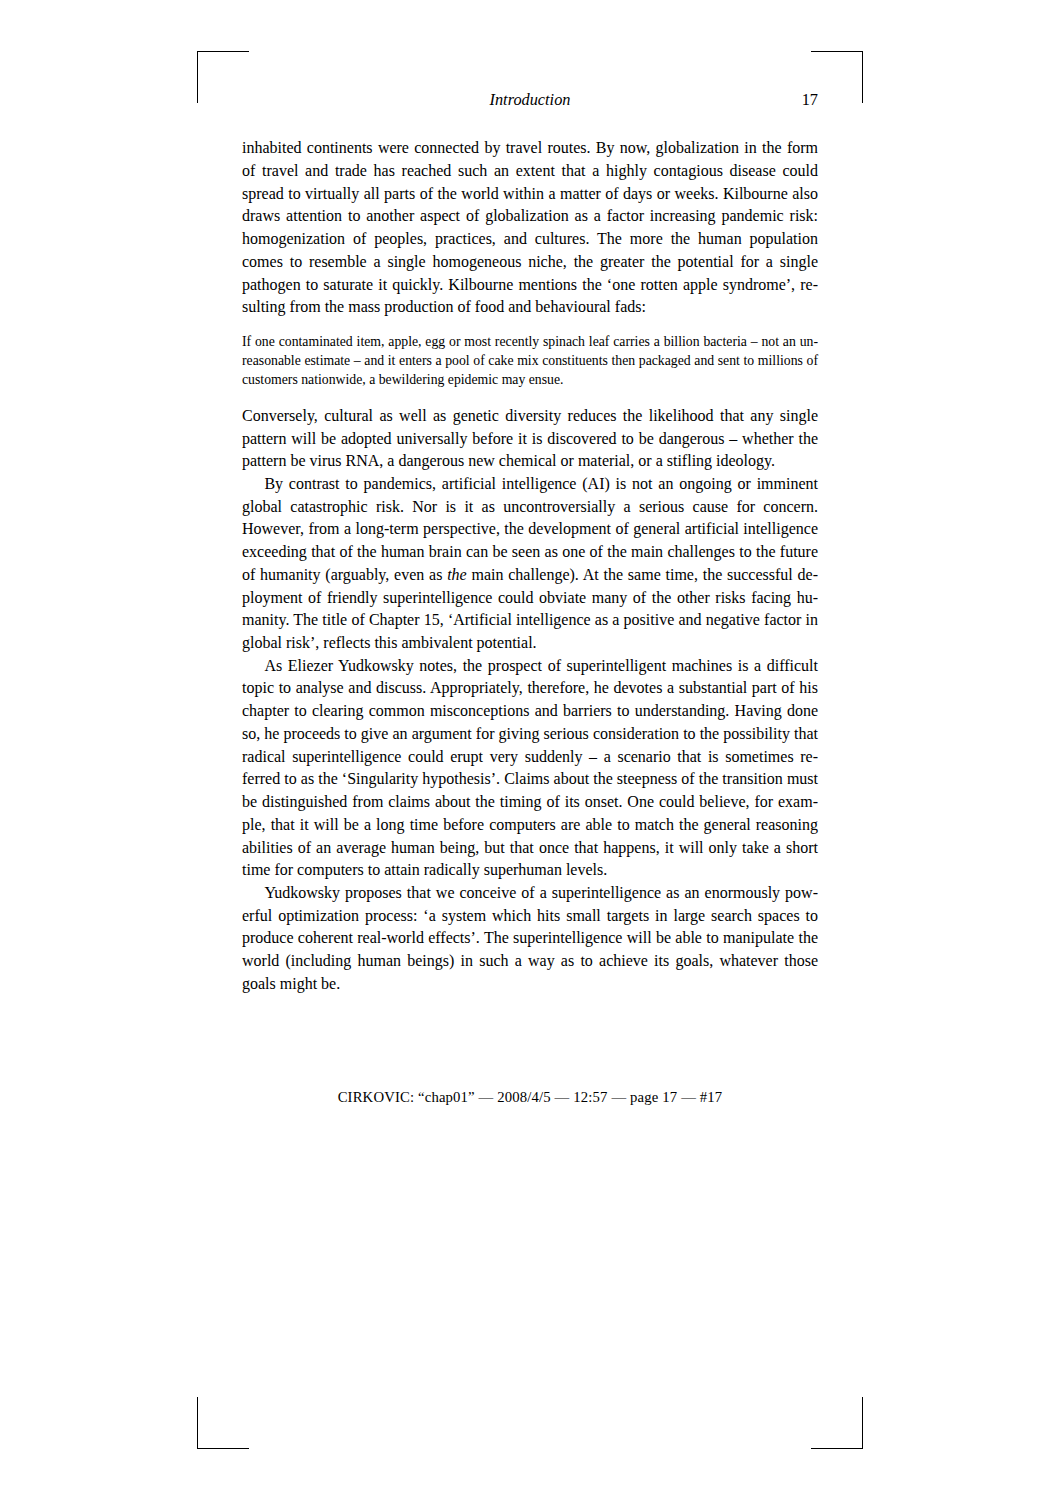Introduction 17
inhabited continents were connected by travel routes. By now, globalization in the form of travel and trade has reached such an extent that a highly contagious disease could spread to virtually all parts of the world within a matter of days or weeks. Kilbourne also draws attention to another aspect of globalization as a factor increasing pandemic risk: homogenization of peoples, practices, and cultures. The more the human population comes to resemble a single homogeneous niche, the greater the potential for a single pathogen to saturate it quickly. Kilbourne mentions the ‘one rotten apple syndrome’, resulting from the mass production of food and behavioural fads:
If one contaminated item, apple, egg or most recently spinach leaf carries a billion bacteria – not an unreasonable estimate – and it enters a pool of cake mix constituents then packaged and sent to millions of customers nationwide, a bewildering epidemic may ensue.
Conversely, cultural as well as genetic diversity reduces the likelihood that any single pattern will be adopted universally before it is discovered to be dangerous – whether the pattern be virus RNA, a dangerous new chemical or material, or a stifling ideology.
By contrast to pandemics, artificial intelligence (AI) is not an ongoing or imminent global catastrophic risk. Nor is it as uncontroversially a serious cause for concern. However, from a long-term perspective, the development of general artificial intelligence exceeding that of the human brain can be seen as one of the main challenges to the future of humanity (arguably, even as the main challenge). At the same time, the successful deployment of friendly superintelligence could obviate many of the other risks facing humanity. The title of Chapter 15, ‘Artificial intelligence as a positive and negative factor in global risk’, reflects this ambivalent potential.
As Eliezer Yudkowsky notes, the prospect of superintelligent machines is a difficult topic to analyse and discuss. Appropriately, therefore, he devotes a substantial part of his chapter to clearing common misconceptions and barriers to understanding. Having done so, he proceeds to give an argument for giving serious consideration to the possibility that radical superintelligence could erupt very suddenly – a scenario that is sometimes referred to as the ‘Singularity hypothesis’. Claims about the steepness of the transition must be distinguished from claims about the timing of its onset. One could believe, for example, that it will be a long time before computers are able to match the general reasoning abilities of an average human being, but that once that happens, it will only take a short time for computers to attain radically superhuman levels.
Yudkowsky proposes that we conceive of a superintelligence as an enormously powerful optimization process: ‘a system which hits small targets in large search spaces to produce coherent real-world effects’. The superintelligence will be able to manipulate the world (including human beings) in such a way as to achieve its goals, whatever those goals might be.
CIRKOVIC: “chap01” — 2008/4/5 — 12:57 — page 17 — #17